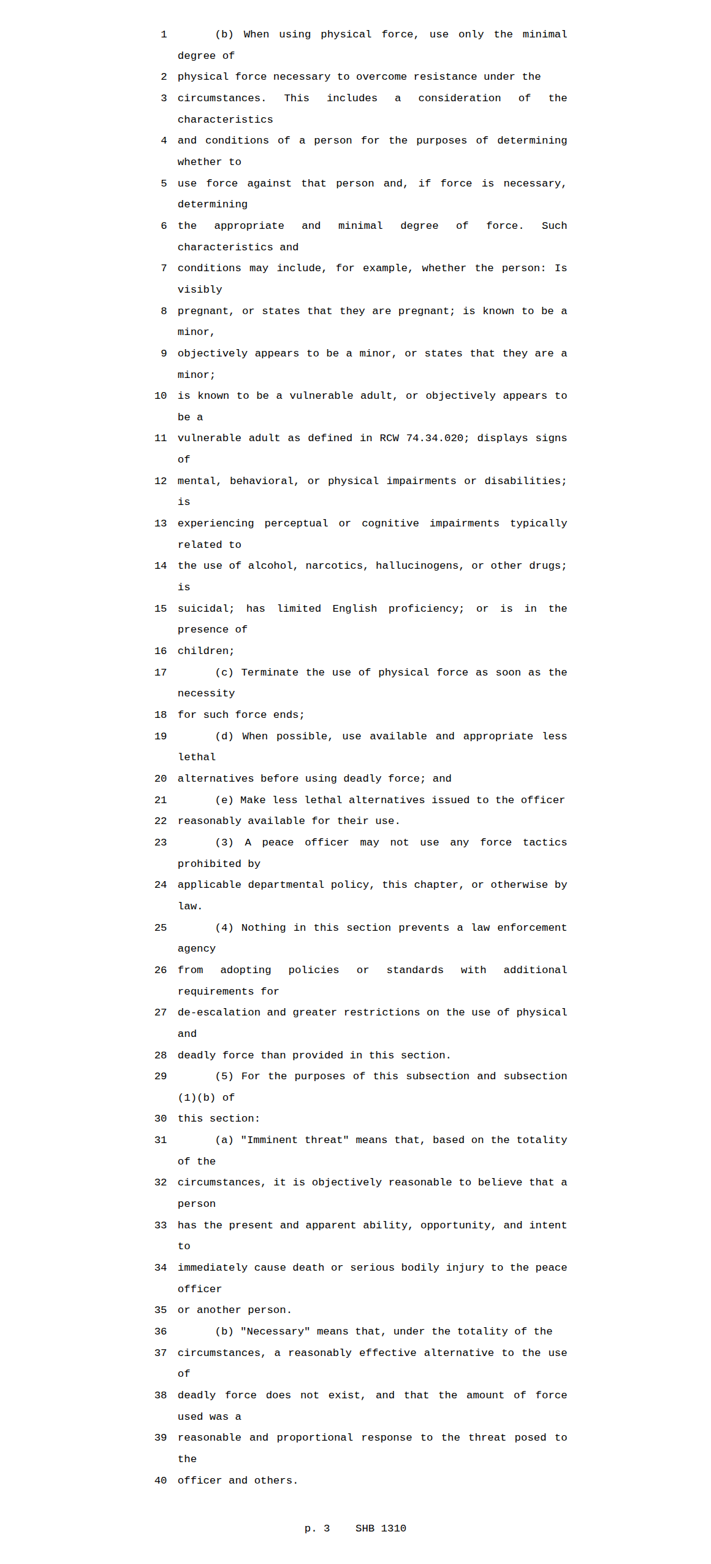(b) When using physical force, use only the minimal degree of
physical force necessary to overcome resistance under the
circumstances. This includes a consideration of the characteristics
and conditions of a person for the purposes of determining whether to
use force against that person and, if force is necessary, determining
the appropriate and minimal degree of force. Such characteristics and
conditions may include, for example, whether the person: Is visibly
pregnant, or states that they are pregnant; is known to be a minor,
objectively appears to be a minor, or states that they are a minor;
is known to be a vulnerable adult, or objectively appears to be a
vulnerable adult as defined in RCW 74.34.020; displays signs of
mental, behavioral, or physical impairments or disabilities; is
experiencing perceptual or cognitive impairments typically related to
the use of alcohol, narcotics, hallucinogens, or other drugs; is
suicidal; has limited English proficiency; or is in the presence of
children;
(c) Terminate the use of physical force as soon as the necessity
for such force ends;
(d) When possible, use available and appropriate less lethal
alternatives before using deadly force; and
(e) Make less lethal alternatives issued to the officer
reasonably available for their use.
(3) A peace officer may not use any force tactics prohibited by
applicable departmental policy, this chapter, or otherwise by law.
(4) Nothing in this section prevents a law enforcement agency
from adopting policies or standards with additional requirements for
de-escalation and greater restrictions on the use of physical and
deadly force than provided in this section.
(5) For the purposes of this subsection and subsection (1)(b) of
this section:
(a) "Imminent threat" means that, based on the totality of the
circumstances, it is objectively reasonable to believe that a person
has the present and apparent ability, opportunity, and intent to
immediately cause death or serious bodily injury to the peace officer
or another person.
(b) "Necessary" means that, under the totality of the
circumstances, a reasonably effective alternative to the use of
deadly force does not exist, and that the amount of force used was a
reasonable and proportional response to the threat posed to the
officer and others.
p. 3 SHB 1310